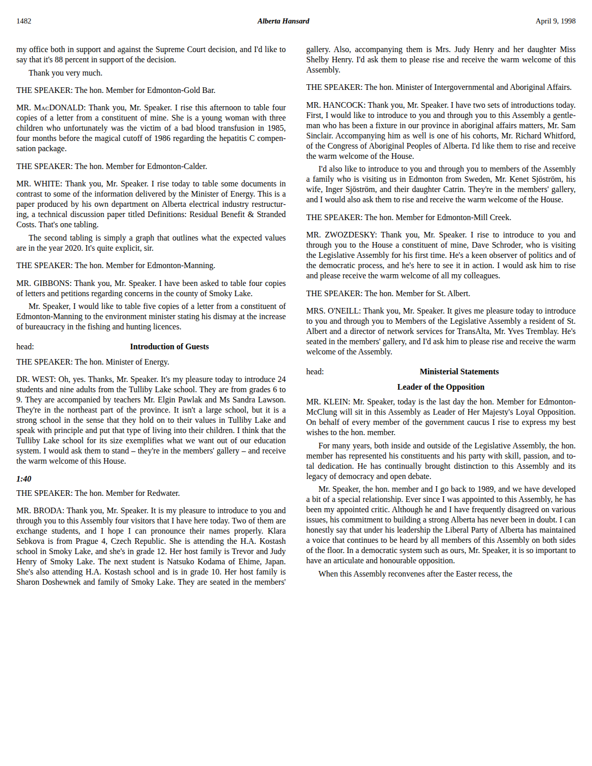1482 Alberta Hansard April 9, 1998
my office both in support and against the Supreme Court decision, and I'd like to say that it's 88 percent in support of the decision.
Thank you very much.
THE SPEAKER: The hon. Member for Edmonton-Gold Bar.
MR. MacDONALD: Thank you, Mr. Speaker. I rise this afternoon to table four copies of a letter from a constituent of mine. She is a young woman with three children who unfortunately was the victim of a bad blood transfusion in 1985, four months before the magical cutoff of 1986 regarding the hepatitis C compensation package.
THE SPEAKER: The hon. Member for Edmonton-Calder.
MR. WHITE: Thank you, Mr. Speaker. I rise today to table some documents in contrast to some of the information delivered by the Minister of Energy. This is a paper produced by his own department on Alberta electrical industry restructuring, a technical discussion paper titled Definitions: Residual Benefit & Stranded Costs. That's one tabling.
The second tabling is simply a graph that outlines what the expected values are in the year 2020. It's quite explicit, sir.
THE SPEAKER: The hon. Member for Edmonton-Manning.
MR. GIBBONS: Thank you, Mr. Speaker. I have been asked to table four copies of letters and petitions regarding concerns in the county of Smoky Lake.
Mr. Speaker, I would like to table five copies of a letter from a constituent of Edmonton-Manning to the environment minister stating his dismay at the increase of bureaucracy in the fishing and hunting licences.
head: Introduction of Guests
THE SPEAKER: The hon. Minister of Energy.
DR. WEST: Oh, yes. Thanks, Mr. Speaker. It's my pleasure today to introduce 24 students and nine adults from the Tulliby Lake school. They are from grades 6 to 9. They are accompanied by teachers Mr. Elgin Pawlak and Ms Sandra Lawson. They're in the northeast part of the province. It isn't a large school, but it is a strong school in the sense that they hold on to their values in Tulliby Lake and speak with principle and put that type of living into their children. I think that the Tulliby Lake school for its size exemplifies what we want out of our education system. I would ask them to stand – they're in the members' gallery – and receive the warm welcome of this House.
1:40
THE SPEAKER: The hon. Member for Redwater.
MR. BRODA: Thank you, Mr. Speaker. It is my pleasure to introduce to you and through you to this Assembly four visitors that I have here today. Two of them are exchange students, and I hope I can pronounce their names properly. Klara Sebkova is from Prague 4, Czech Republic. She is attending the H.A. Kostash school in Smoky Lake, and she's in grade 12. Her host family is Trevor and Judy Henry of Smoky Lake. The next student is Natsuko Kodama of Ehime, Japan. She's also attending H.A. Kostash school and is in grade 10. Her host family is Sharon Doshewnek and family of Smoky Lake. They are seated in the members' gallery. Also, accompanying them is Mrs. Judy Henry and her daughter Miss Shelby Henry. I'd ask them to please rise and receive the warm welcome of this Assembly.
THE SPEAKER: The hon. Minister of Intergovernmental and Aboriginal Affairs.
MR. HANCOCK: Thank you, Mr. Speaker. I have two sets of introductions today. First, I would like to introduce to you and through you to this Assembly a gentleman who has been a fixture in our province in aboriginal affairs matters, Mr. Sam Sinclair. Accompanying him as well is one of his cohorts, Mr. Richard Whitford, of the Congress of Aboriginal Peoples of Alberta. I'd like them to rise and receive the warm welcome of the House.
I'd also like to introduce to you and through you to members of the Assembly a family who is visiting us in Edmonton from Sweden, Mr. Kenet Sjöström, his wife, Inger Sjöström, and their daughter Catrin. They're in the members' gallery, and I would also ask them to rise and receive the warm welcome of the House.
THE SPEAKER: The hon. Member for Edmonton-Mill Creek.
MR. ZWOZDESKY: Thank you, Mr. Speaker. I rise to introduce to you and through you to the House a constituent of mine, Dave Schroder, who is visiting the Legislative Assembly for his first time. He's a keen observer of politics and of the democratic process, and he's here to see it in action. I would ask him to rise and please receive the warm welcome of all my colleagues.
THE SPEAKER: The hon. Member for St. Albert.
MRS. O'NEILL: Thank you, Mr. Speaker. It gives me pleasure today to introduce to you and through you to Members of the Legislative Assembly a resident of St. Albert and a director of network services for TransAlta, Mr. Yves Tremblay. He's seated in the members' gallery, and I'd ask him to please rise and receive the warm welcome of the Assembly.
head: Ministerial Statements
Leader of the Opposition
MR. KLEIN: Mr. Speaker, today is the last day the hon. Member for Edmonton-McClung will sit in this Assembly as Leader of Her Majesty's Loyal Opposition. On behalf of every member of the government caucus I rise to express my best wishes to the hon. member.
For many years, both inside and outside of the Legislative Assembly, the hon. member has represented his constituents and his party with skill, passion, and total dedication. He has continually brought distinction to this Assembly and its legacy of democracy and open debate.
Mr. Speaker, the hon. member and I go back to 1989, and we have developed a bit of a special relationship. Ever since I was appointed to this Assembly, he has been my appointed critic. Although he and I have frequently disagreed on various issues, his commitment to building a strong Alberta has never been in doubt. I can honestly say that under his leadership the Liberal Party of Alberta has maintained a voice that continues to be heard by all members of this Assembly on both sides of the floor. In a democratic system such as ours, Mr. Speaker, it is so important to have an articulate and honourable opposition.
When this Assembly reconvenes after the Easter recess, the